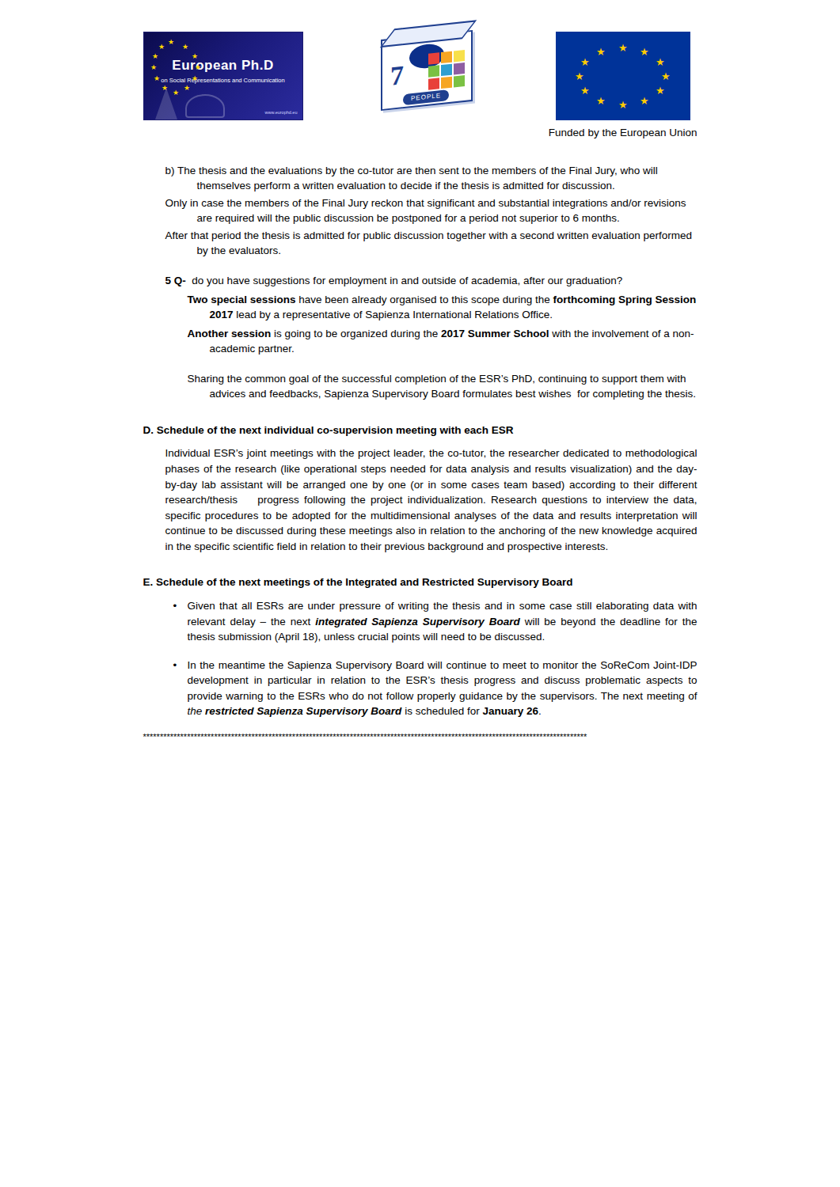European Ph.D
on Social Representations and Communication
www.europhd.eu
★ ★ ★ ★ ★ ★ ★ ★ ★ ★ ★ ★
7
PEOPLE
★ ★ ★ ★ ★ ★ ★ ★ ★ ★ ★ ★
Funded by the European Union
b) The thesis and the evaluations by the co-tutor are then sent to the members of the Final Jury, who will themselves perform a written evaluation to decide if the thesis is admitted for discussion.
Only in case the members of the Final Jury reckon that significant and substantial integrations and/or revisions are required will the public discussion be postponed for a period not superior to 6 months.
After that period the thesis is admitted for public discussion together with a second written evaluation performed by the evaluators.
5 Q- do you have suggestions for employment in and outside of academia, after our graduation?
Two special sessions have been already organised to this scope during the forthcoming Spring Session 2017 lead by a representative of Sapienza International Relations Office.
Another session is going to be organized during the 2017 Summer School with the involvement of a non-academic partner.
Sharing the common goal of the successful completion of the ESR’s PhD, continuing to support them with advices and feedbacks, Sapienza Supervisory Board formulates best wishes for completing the thesis.
D. Schedule of the next individual co-supervision meeting with each ESR
Individual ESR’s joint meetings with the project leader, the co-tutor, the researcher dedicated to methodological phases of the research (like operational steps needed for data analysis and results visualization) and the day-by-day lab assistant will be arranged one by one (or in some cases team based) according to their different research/thesis progress following the project individualization. Research questions to interview the data, specific procedures to be adopted for the multidimensional analyses of the data and results interpretation will continue to be discussed during these meetings also in relation to the anchoring of the new knowledge acquired in the specific scientific field in relation to their previous background and prospective interests.
E. Schedule of the next meetings of the Integrated and Restricted Supervisory Board
Given that all ESRs are under pressure of writing the thesis and in some case still elaborating data with relevant delay – the next integrated Sapienza Supervisory Board will be beyond the deadline for the thesis submission (April 18), unless crucial points will need to be discussed.
In the meantime the Sapienza Supervisory Board will continue to meet to monitor the SoReCom Joint-IDP development in particular in relation to the ESR’s thesis progress and discuss problematic aspects to provide warning to the ESRs who do not follow properly guidance by the supervisors. The next meeting of the restricted Sapienza Supervisory Board is scheduled for January 26.
***********************************************************************************************************************************